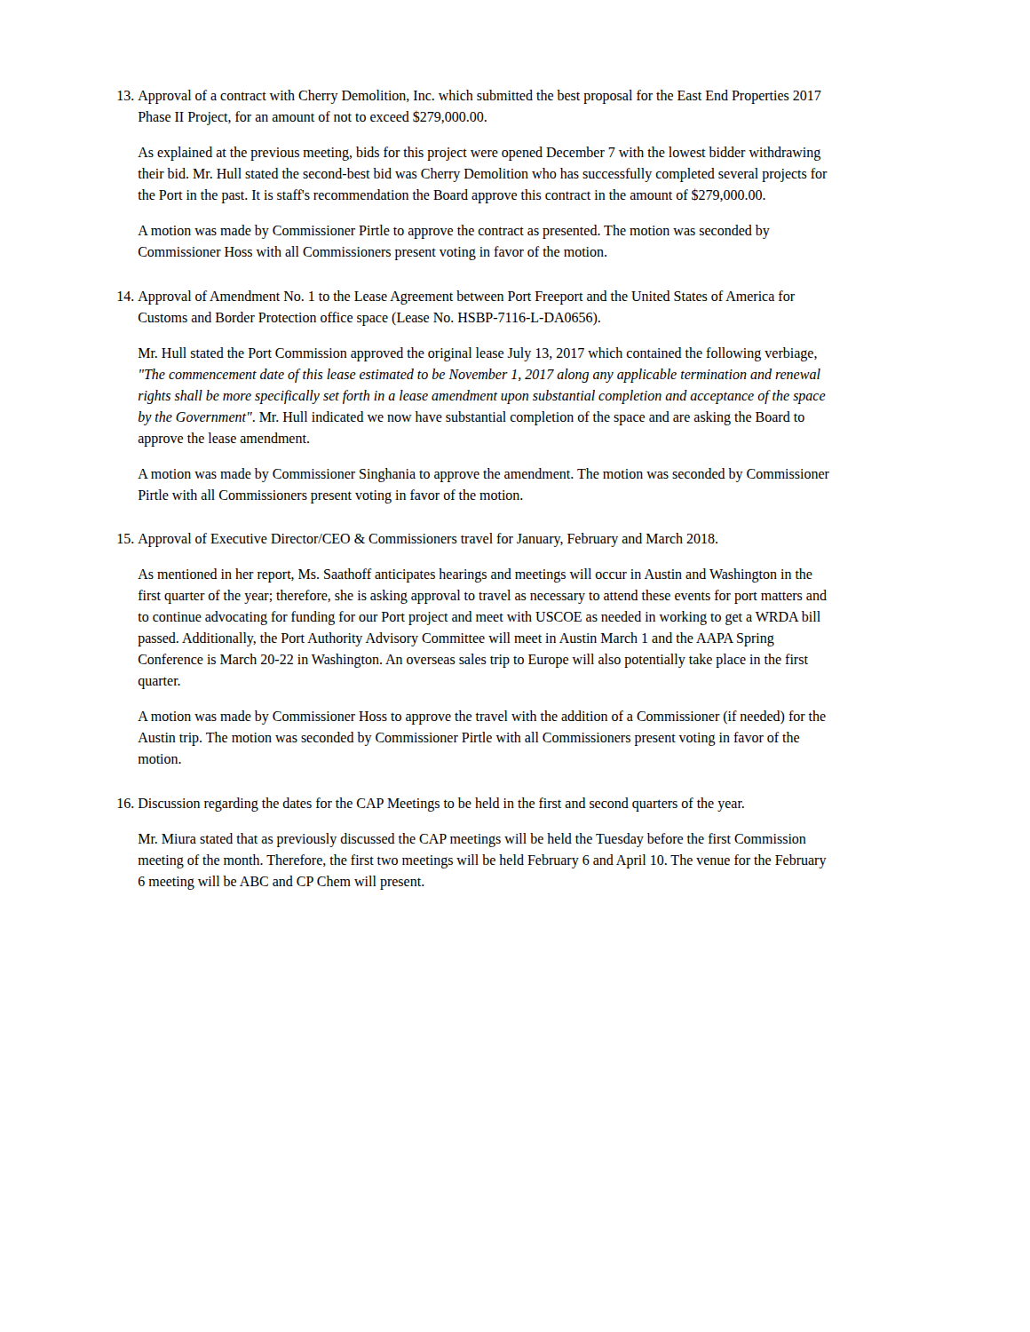Approval of a contract with Cherry Demolition, Inc. which submitted the best proposal for the East End Properties 2017 Phase II Project, for an amount of not to exceed $279,000.00.
As explained at the previous meeting, bids for this project were opened December 7 with the lowest bidder withdrawing their bid. Mr. Hull stated the second-best bid was Cherry Demolition who has successfully completed several projects for the Port in the past. It is staff's recommendation the Board approve this contract in the amount of $279,000.00.
A motion was made by Commissioner Pirtle to approve the contract as presented. The motion was seconded by Commissioner Hoss with all Commissioners present voting in favor of the motion.
Approval of Amendment No. 1 to the Lease Agreement between Port Freeport and the United States of America for Customs and Border Protection office space (Lease No. HSBP-7116-L-DA0656).
Mr. Hull stated the Port Commission approved the original lease July 13, 2017 which contained the following verbiage, "The commencement date of this lease estimated to be November 1, 2017 along any applicable termination and renewal rights shall be more specifically set forth in a lease amendment upon substantial completion and acceptance of the space by the Government". Mr. Hull indicated we now have substantial completion of the space and are asking the Board to approve the lease amendment.
A motion was made by Commissioner Singhania to approve the amendment. The motion was seconded by Commissioner Pirtle with all Commissioners present voting in favor of the motion.
Approval of Executive Director/CEO & Commissioners travel for January, February and March 2018.
As mentioned in her report, Ms. Saathoff anticipates hearings and meetings will occur in Austin and Washington in the first quarter of the year; therefore, she is asking approval to travel as necessary to attend these events for port matters and to continue advocating for funding for our Port project and meet with USCOE as needed in working to get a WRDA bill passed. Additionally, the Port Authority Advisory Committee will meet in Austin March 1 and the AAPA Spring Conference is March 20-22 in Washington. An overseas sales trip to Europe will also potentially take place in the first quarter.
A motion was made by Commissioner Hoss to approve the travel with the addition of a Commissioner (if needed) for the Austin trip. The motion was seconded by Commissioner Pirtle with all Commissioners present voting in favor of the motion.
Discussion regarding the dates for the CAP Meetings to be held in the first and second quarters of the year.
Mr. Miura stated that as previously discussed the CAP meetings will be held the Tuesday before the first Commission meeting of the month. Therefore, the first two meetings will be held February 6 and April 10. The venue for the February 6 meeting will be ABC and CP Chem will present.